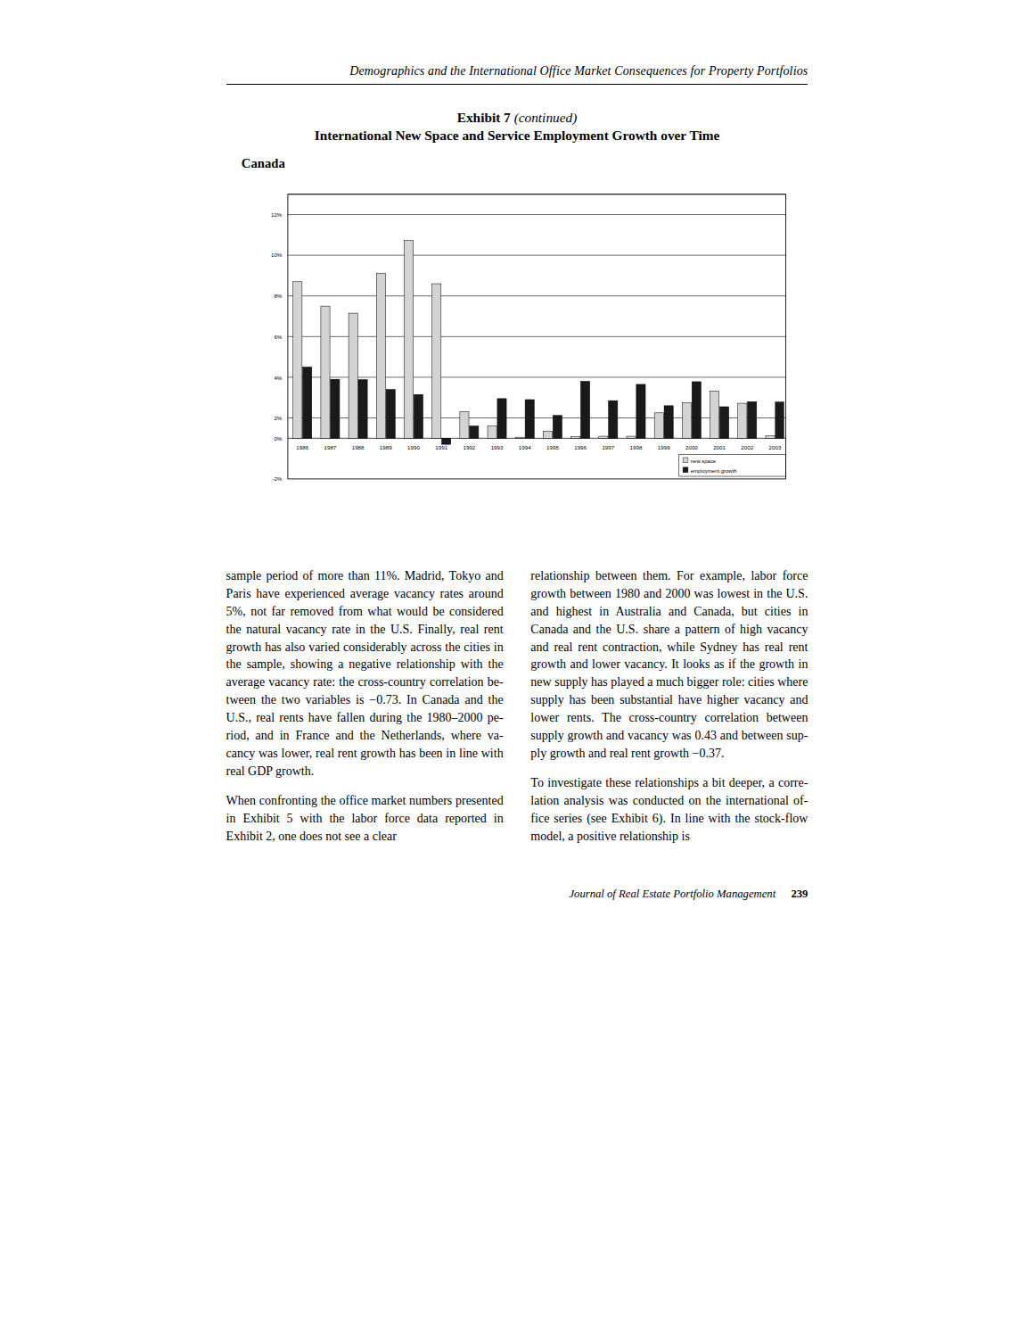Demographics and the International Office Market Consequences for Property Portfolios
Exhibit 7 (continued)
International New Space and Service Employment Growth over Time
Canada
12% 10% 8% 6% 4% 2% 0% -2% 1986 1987 1988 1989 1990 1991 1992 1993 1994 1995 1996 1997 1998 1999 2000 2001 2002 2003 new space employment growth
sample period of more than 11%. Madrid, Tokyo and Paris have experienced average vacancy rates around 5%, not far removed from what would be considered the natural vacancy rate in the U.S. Finally, real rent growth has also varied considerably across the cities in the sample, showing a negative relationship with the average vacancy rate: the cross-country correlation between the two variables is −0.73. In Canada and the U.S., real rents have fallen during the 1980–2000 period, and in France and the Netherlands, where vacancy was lower, real rent growth has been in line with real GDP growth.
When confronting the office market numbers presented in Exhibit 5 with the labor force data reported in Exhibit 2, one does not see a clear
relationship between them. For example, labor force growth between 1980 and 2000 was lowest in the U.S. and highest in Australia and Canada, but cities in Canada and the U.S. share a pattern of high vacancy and real rent contraction, while Sydney has real rent growth and lower vacancy. It looks as if the growth in new supply has played a much bigger role: cities where supply has been substantial have higher vacancy and lower rents. The cross-country correlation between supply growth and vacancy was 0.43 and between supply growth and real rent growth −0.37.
To investigate these relationships a bit deeper, a correlation analysis was conducted on the international office series (see Exhibit 6). In line with the stock-flow model, a positive relationship is
Journal of Real Estate Portfolio Management 239